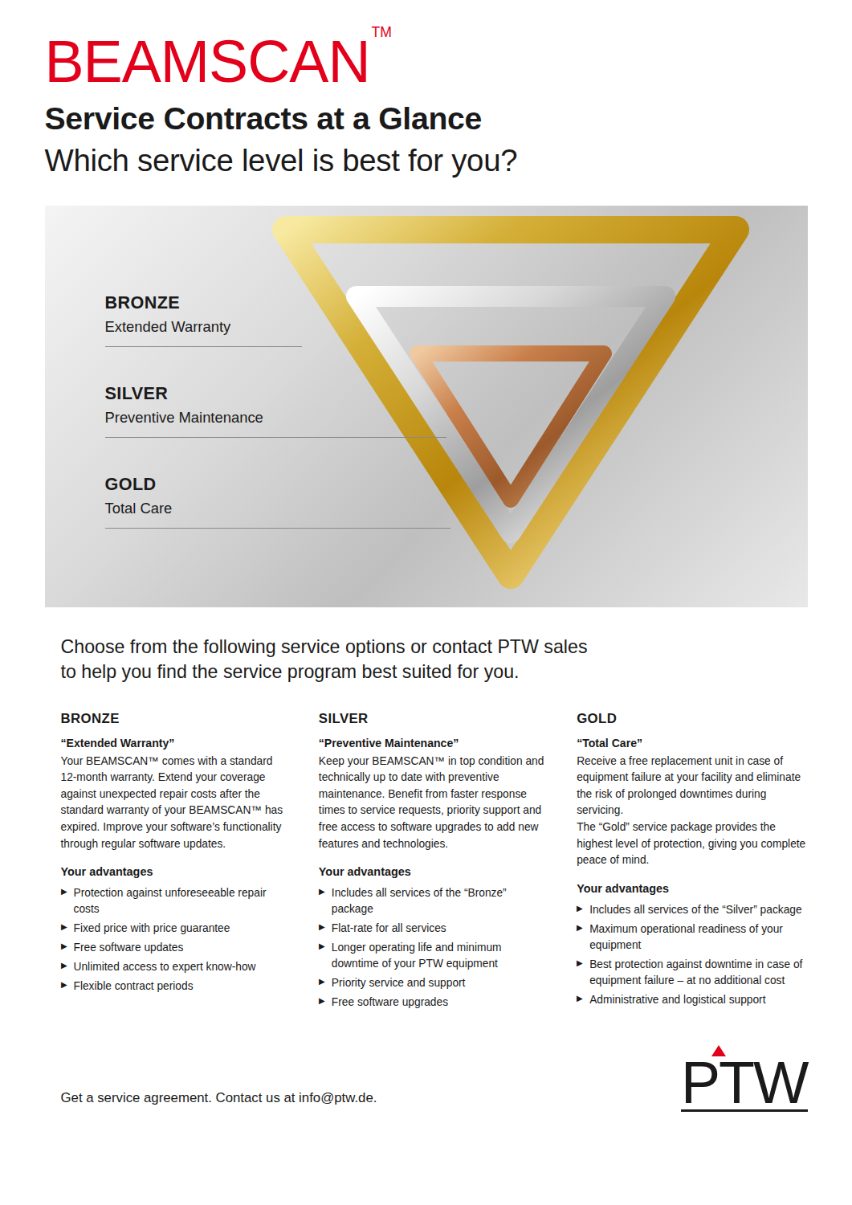BEAMSCANTM
Service Contracts at a Glance
Which service level is best for you?
BRONZE
Extended Warranty
SILVER
Preventive Maintenance
GOLD
Total Care
Choose from the following service options or contact PTW sales
to help you find the service program best suited for you.
BRONZE
“Extended Warranty”
Your BEAMSCAN™ comes with a standard 12-month warranty. Extend your coverage against unexpected repair costs after the standard warranty of your BEAMSCAN™ has expired. Improve your software’s functionality through regular software updates.
Your advantages
Protection against unforeseeable repair costs
Fixed price with price guarantee
Free software updates
Unlimited access to expert know-how
Flexible contract periods
SILVER
“Preventive Maintenance”
Keep your BEAMSCAN™ in top condition and technically up to date with preventive maintenance. Benefit from faster response times to service requests, priority support and free access to software upgrades to add new features and technologies.
Your advantages
Includes all services of the “Bronze” package
Flat-rate for all services
Longer operating life and minimum downtime of your PTW equipment
Priority service and support
Free software upgrades
GOLD
“Total Care”
Receive a free replacement unit in case of equipment failure at your facility and eliminate the risk of prolonged downtimes during servicing.
The “Gold” service package provides the highest level of protection, giving you complete peace of mind.
Your advantages
Includes all services of the “Silver” package
Maximum operational readiness of your equipment
Best protection against downtime in case of equipment failure – at no additional cost
Administrative and logistical support
Get a service agreement. Contact us at info@ptw.de.
PTW